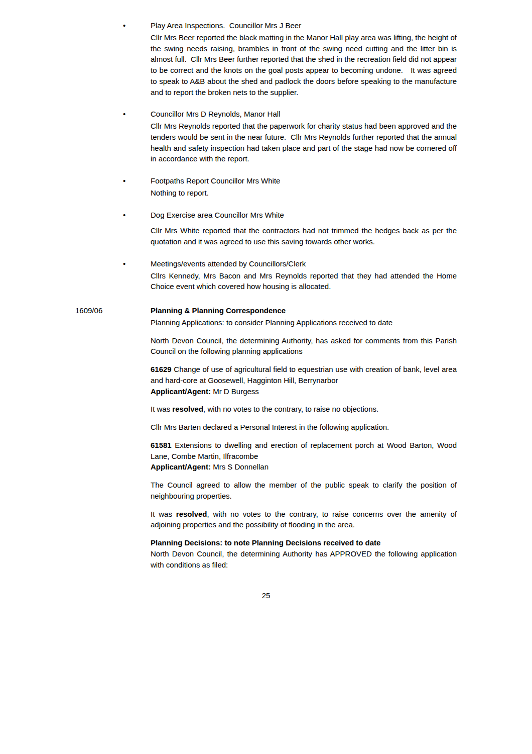Play Area Inspections. Councillor Mrs J Beer Cllr Mrs Beer reported the black matting in the Manor Hall play area was lifting, the height of the swing needs raising, brambles in front of the swing need cutting and the litter bin is almost full. Cllr Mrs Beer further reported that the shed in the recreation field did not appear to be correct and the knots on the goal posts appear to becoming undone. It was agreed to speak to A&B about the shed and padlock the doors before speaking to the manufacture and to report the broken nets to the supplier.
Councillor Mrs D Reynolds, Manor Hall Cllr Mrs Reynolds reported that the paperwork for charity status had been approved and the tenders would be sent in the near future. Cllr Mrs Reynolds further reported that the annual health and safety inspection had taken place and part of the stage had now be cornered off in accordance with the report.
Footpaths Report Councillor Mrs White Nothing to report.
Dog Exercise area Councillor Mrs White Cllr Mrs White reported that the contractors had not trimmed the hedges back as per the quotation and it was agreed to use this saving towards other works.
Meetings/events attended by Councillors/Clerk Cllrs Kennedy, Mrs Bacon and Mrs Reynolds reported that they had attended the Home Choice event which covered how housing is allocated.
1609/06
Planning & Planning Correspondence
Planning Applications: to consider Planning Applications received to date
North Devon Council, the determining Authority, has asked for comments from this Parish Council on the following planning applications
61629 Change of use of agricultural field to equestrian use with creation of bank, level area and hard-core at Goosewell, Hagginton Hill, Berrynarbor
Applicant/Agent: Mr D Burgess
It was resolved, with no votes to the contrary, to raise no objections.
Cllr Mrs Barten declared a Personal Interest in the following application.
61581 Extensions to dwelling and erection of replacement porch at Wood Barton, Wood Lane, Combe Martin, Ilfracombe
Applicant/Agent: Mrs S Donnellan
The Council agreed to allow the member of the public speak to clarify the position of neighbouring properties.
It was resolved, with no votes to the contrary, to raise concerns over the amenity of adjoining properties and the possibility of flooding in the area.
Planning Decisions: to note Planning Decisions received to date
North Devon Council, the determining Authority has APPROVED the following application with conditions as filed:
25